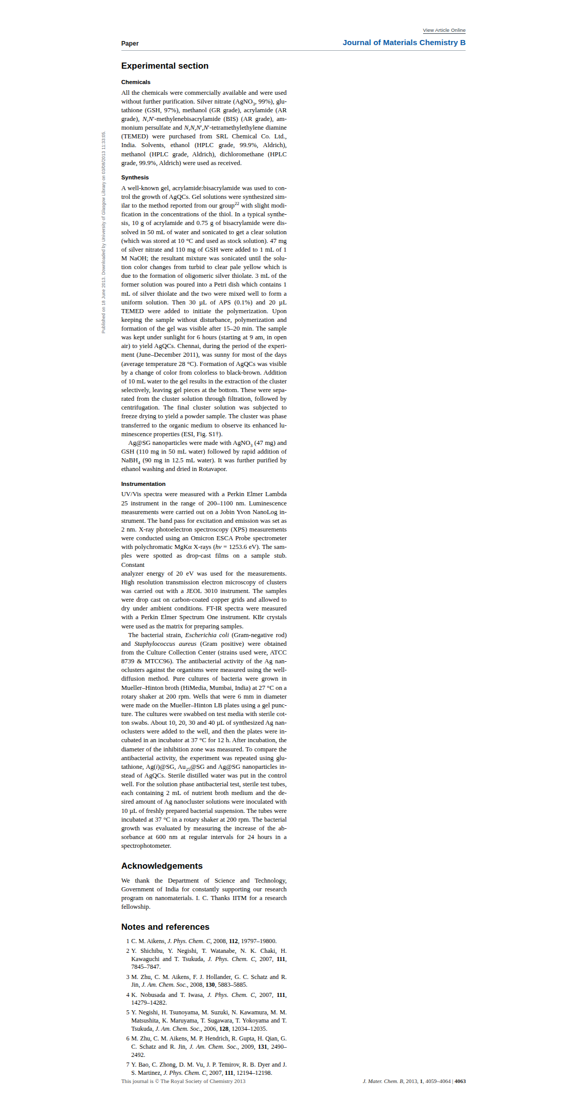View Article Online
Paper
Journal of Materials Chemistry B
Published on 18 June 2013. Downloaded by University of Glasgow Library on 03/08/2013 11:33:05.
Experimental section
Chemicals
All the chemicals were commercially available and were used without further purification. Silver nitrate (AgNO3, 99%), glutathione (GSH, 97%), methanol (GR grade), acrylamide (AR grade), N,N′-methylenebisacrylamide (BIS) (AR grade), ammonium persulfate and N,N,N′,N′-tetramethylethylene diamine (TEMED) were purchased from SRL Chemical Co. Ltd., India. Solvents, ethanol (HPLC grade, 99.9%, Aldrich), methanol (HPLC grade, Aldrich), dichloromethane (HPLC grade, 99.9%, Aldrich) were used as received.
Synthesis
A well-known gel, acrylamide:bisacrylamide was used to control the growth of AgQCs. Gel solutions were synthesized similar to the method reported from our group22 with slight modification in the concentrations of the thiol. In a typical synthesis, 10 g of acrylamide and 0.75 g of bisacrylamide were dissolved in 50 mL of water and sonicated to get a clear solution (which was stored at 10 °C and used as stock solution). 47 mg of silver nitrate and 110 mg of GSH were added to 1 mL of 1 M NaOH; the resultant mixture was sonicated until the solution color changes from turbid to clear pale yellow which is due to the formation of oligomeric silver thiolate. 3 mL of the former solution was poured into a Petri dish which contains 1 mL of silver thiolate and the two were mixed well to form a uniform solution. Then 30 µL of APS (0.1%) and 20 µL TEMED were added to initiate the polymerization. Upon keeping the sample without disturbance, polymerization and formation of the gel was visible after 15–20 min. The sample was kept under sunlight for 6 hours (starting at 9 am, in open air) to yield AgQCs. Chennai, during the period of the experiment (June–December 2011), was sunny for most of the days (average temperature 28 °C). Formation of AgQCs was visible by a change of color from colorless to black-brown. Addition of 10 mL water to the gel results in the extraction of the cluster selectively, leaving gel pieces at the bottom. These were separated from the cluster solution through filtration, followed by centrifugation. The final cluster solution was subjected to freeze drying to yield a powder sample. The cluster was phase transferred to the organic medium to observe its enhanced luminescence properties (ESI, Fig. S1†).
Ag@SG nanoparticles were made with AgNO3 (47 mg) and GSH (110 mg in 50 mL water) followed by rapid addition of NaBH4 (90 mg in 12.5 mL water). It was further purified by ethanol washing and dried in Rotavapor.
Instrumentation
UV/Vis spectra were measured with a Perkin Elmer Lambda 25 instrument in the range of 200–1100 nm. Luminescence measurements were carried out on a Jobin Yvon NanoLog instrument. The band pass for excitation and emission was set as 2 nm. X-ray photoelectron spectroscopy (XPS) measurements were conducted using an Omicron ESCA Probe spectrometer with polychromatic MgKα X-rays (hν = 1253.6 eV). The samples were spotted as drop-cast films on a sample stub. Constant
analyzer energy of 20 eV was used for the measurements. High resolution transmission electron microscopy of clusters was carried out with a JEOL 3010 instrument. The samples were drop cast on carbon-coated copper grids and allowed to dry under ambient conditions. FT-IR spectra were measured with a Perkin Elmer Spectrum One instrument. KBr crystals were used as the matrix for preparing samples.
The bacterial strain, Escherichia coli (Gram-negative rod) and Staphylococcus aureus (Gram positive) were obtained from the Culture Collection Center (strains used were, ATCC 8739 & MTCC96). The antibacterial activity of the Ag nanoclusters against the organisms were measured using the well-diffusion method. Pure cultures of bacteria were grown in Mueller–Hinton broth (HiMedia, Mumbai, India) at 27 °C on a rotary shaker at 200 rpm. Wells that were 6 mm in diameter were made on the Mueller–Hinton LB plates using a gel puncture. The cultures were swabbed on test media with sterile cotton swabs. About 10, 20, 30 and 40 µL of synthesized Ag nanoclusters were added to the well, and then the plates were incubated in an incubator at 37 °C for 12 h. After incubation, the diameter of the inhibition zone was measured. To compare the antibacterial activity, the experiment was repeated using glutathione, Ag(i)@SG, Au25@SG and Ag@SG nanoparticles instead of AgQCs. Sterile distilled water was put in the control well. For the solution phase antibacterial test, sterile test tubes, each containing 2 mL of nutrient broth medium and the desired amount of Ag nanocluster solutions were inoculated with 10 µL of freshly prepared bacterial suspension. The tubes were incubated at 37 °C in a rotary shaker at 200 rpm. The bacterial growth was evaluated by measuring the increase of the absorbance at 600 nm at regular intervals for 24 hours in a spectrophotometer.
Acknowledgements
We thank the Department of Science and Technology, Government of India for constantly supporting our research program on nanomaterials. I. C. Thanks IITM for a research fellowship.
Notes and references
C. M. Aikens, J. Phys. Chem. C, 2008, 112, 19797–19800.
Y. Shichibu, Y. Negishi, T. Watanabe, N. K. Chaki, H. Kawaguchi and T. Tsukuda, J. Phys. Chem. C, 2007, 111, 7845–7847.
M. Zhu, C. M. Aikens, F. J. Hollander, G. C. Schatz and R. Jin, J. Am. Chem. Soc., 2008, 130, 5883–5885.
K. Nobusada and T. Iwasa, J. Phys. Chem. C, 2007, 111, 14279–14282.
Y. Negishi, H. Tsunoyama, M. Suzuki, N. Kawamura, M. M. Matsushita, K. Maruyama, T. Sugawara, T. Yokoyama and T. Tsukuda, J. Am. Chem. Soc., 2006, 128, 12034–12035.
M. Zhu, C. M. Aikens, M. P. Hendrich, R. Gupta, H. Qian, G. C. Schatz and R. Jin, J. Am. Chem. Soc., 2009, 131, 2490–2492.
Y. Bao, C. Zhong, D. M. Vu, J. P. Temirov, R. B. Dyer and J. S. Martinez, J. Phys. Chem. C, 2007, 111, 12194–12198.
This journal is © The Royal Society of Chemistry 2013
J. Mater. Chem. B, 2013, 1, 4059–4064 | 4063